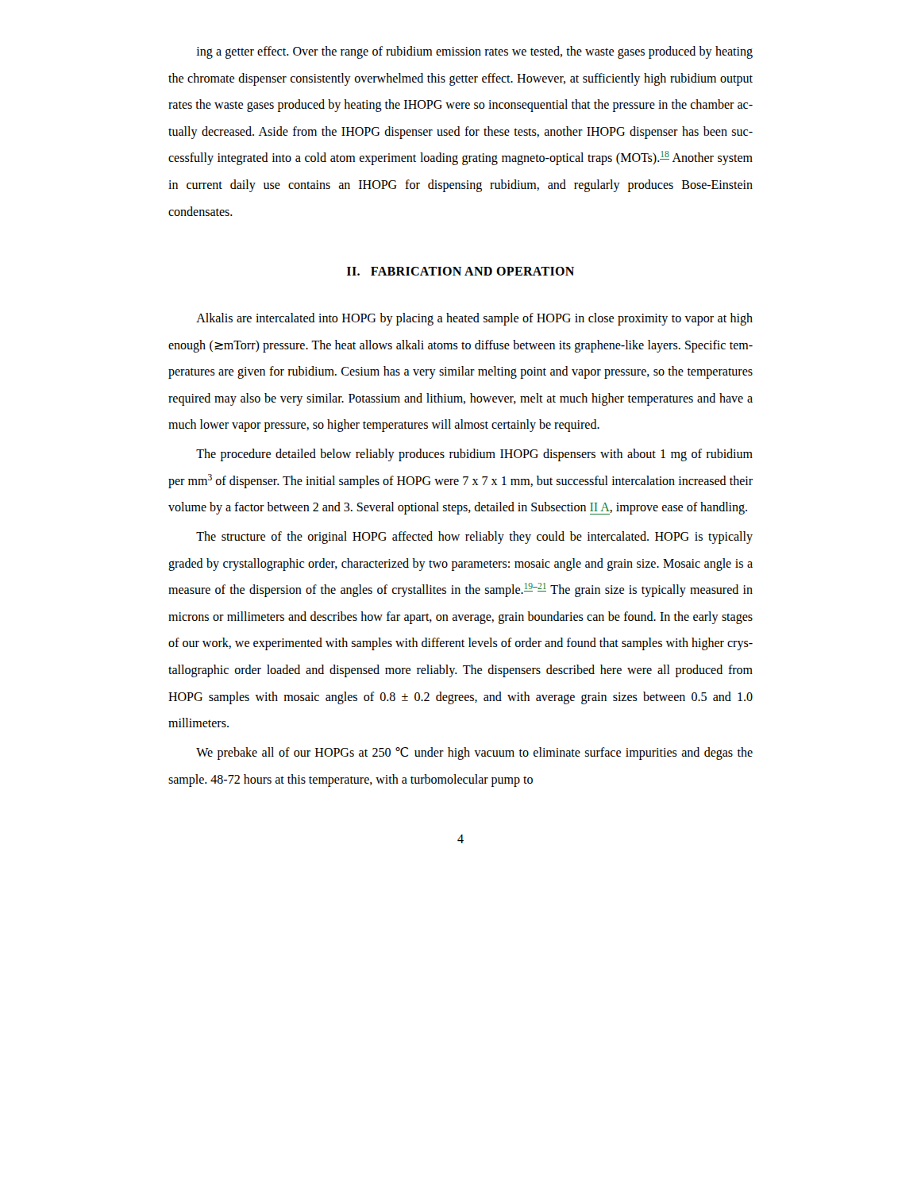ing a getter effect. Over the range of rubidium emission rates we tested, the waste gases produced by heating the chromate dispenser consistently overwhelmed this getter effect. However, at sufficiently high rubidium output rates the waste gases produced by heating the IHOPG were so inconsequential that the pressure in the chamber actually decreased. Aside from the IHOPG dispenser used for these tests, another IHOPG dispenser has been successfully integrated into a cold atom experiment loading grating magneto-optical traps (MOTs).18 Another system in current daily use contains an IHOPG for dispensing rubidium, and regularly produces Bose-Einstein condensates.
II. FABRICATION AND OPERATION
Alkalis are intercalated into HOPG by placing a heated sample of HOPG in close proximity to vapor at high enough (≳mTorr) pressure. The heat allows alkali atoms to diffuse between its graphene-like layers. Specific temperatures are given for rubidium. Cesium has a very similar melting point and vapor pressure, so the temperatures required may also be very similar. Potassium and lithium, however, melt at much higher temperatures and have a much lower vapor pressure, so higher temperatures will almost certainly be required.
The procedure detailed below reliably produces rubidium IHOPG dispensers with about 1 mg of rubidium per mm3 of dispenser. The initial samples of HOPG were 7 x 7 x 1 mm, but successful intercalation increased their volume by a factor between 2 and 3. Several optional steps, detailed in Subsection II A, improve ease of handling.
The structure of the original HOPG affected how reliably they could be intercalated. HOPG is typically graded by crystallographic order, characterized by two parameters: mosaic angle and grain size. Mosaic angle is a measure of the dispersion of the angles of crystallites in the sample.19–21 The grain size is typically measured in microns or millimeters and describes how far apart, on average, grain boundaries can be found. In the early stages of our work, we experimented with samples with different levels of order and found that samples with higher crystallographic order loaded and dispensed more reliably. The dispensers described here were all produced from HOPG samples with mosaic angles of 0.8 ± 0.2 degrees, and with average grain sizes between 0.5 and 1.0 millimeters.
We prebake all of our HOPGs at 250 ℃ under high vacuum to eliminate surface impurities and degas the sample. 48-72 hours at this temperature, with a turbomolecular pump to
4